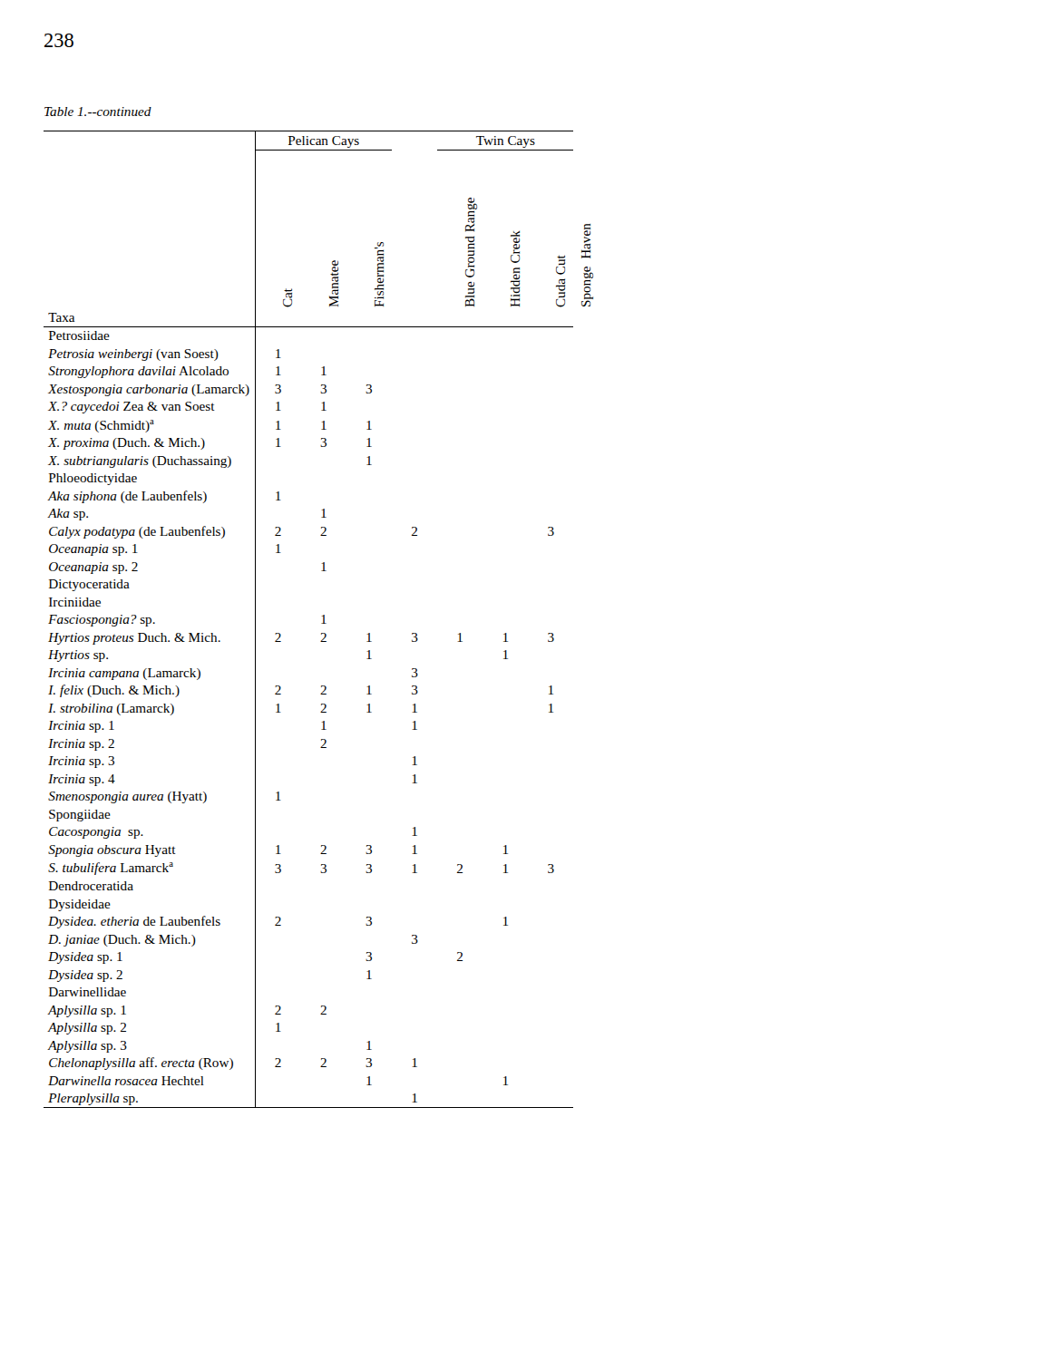238
Table 1.--continued
| | Pelican Cays | | Twin Cays |
| --- | --- | --- | --- |
| Cat | Manatee | Fisherman's | Blue Ground Range | Hidden Creek | Cuda Cut | Sponge Haven |
| Taxa | | | | | | | |
| Petrosiidae | | | | | | | |
| Petrosia weinbergi (van Soest) | 1 | | | | | | |
| Strongylophora davilai Alcolado | 1 | 1 | | | | | |
| Xestospongia carbonaria (Lamarck) | 3 | 3 | 3 | | | | |
| X.? caycedoi Zea & van Soest | 1 | 1 | | | | | |
| X. muta (Schmidt) a | 1 | 1 | 1 | | | | |
| X. proxima (Duch. & Mich.) | 1 | 3 | 1 | | | | |
| X. subtriangularis (Duchassaing) | | | 1 | | | | |
| Phloeodictyidae | | | | | | | |
| Aka siphona (de Laubenfels) | 1 | | | | | | |
| Aka sp. | | 1 | | | | | |
| Calyx podatypa (de Laubenfels) | 2 | 2 | | 2 | | | 3 |
| Oceanapia sp. 1 | 1 | | | | | | |
| Oceanapia sp. 2 | | 1 | | | | | |
| Dictyoceratida | | | | | | | |
| Irciniidae | | | | | | | |
| Fasciospongia? sp. | | 1 | | | | | |
| Hyrtios proteus Duch. & Mich. | 2 | 2 | 1 | 3 | 1 | 1 | 3 |
| Hyrtios sp. | | | 1 | | | 1 | |
| Ircinia campana (Lamarck) | | | | 3 | | | |
| I. felix (Duch. & Mich.) | 2 | 2 | 1 | 3 | | | 1 |
| I. strobilina (Lamarck) | 1 | 2 | 1 | 1 | | | 1 |
| Ircinia sp. 1 | | 1 | | 1 | | | |
| Ircinia sp. 2 | | 2 | | | | | |
| Ircinia sp. 3 | | | | 1 | | | |
| Ircinia sp. 4 | | | | 1 | | | |
| Smenospongia aurea (Hyatt) | 1 | | | | | | |
| Spongiidae | | | | | | | |
| Cacospongia sp. | | | | 1 | | | |
| Spongia obscura Hyatt | 1 | 2 | 3 | 1 | | 1 | |
| S. tubulifera Lamarck a | 3 | 3 | 3 | 1 | 2 | 1 | 3 |
| Dendroceratida | | | | | | | |
| Dysideidae | | | | | | | |
| Dysidea. etheria de Laubenfels | 2 | | 3 | | | 1 | |
| D. janiae (Duch. & Mich.) | | | | 3 | | | |
| Dysidea sp. 1 | | | 3 | | 2 | | |
| Dysidea sp. 2 | | | 1 | | | | |
| Darwinellidae | | | | | | | |
| Aplysilla sp. 1 | 2 | 2 | | | | | |
| Aplysilla sp. 2 | 1 | | | | | | |
| Aplysilla sp. 3 | | | 1 | | | | |
| Chelonaplysilla aff. erecta (Row) | 2 | 2 | 3 | 1 | | | |
| Darwinella rosacea Hechtel | | | 1 | | | 1 | |
| Pleraplysilla sp. | | | | 1 | | | |